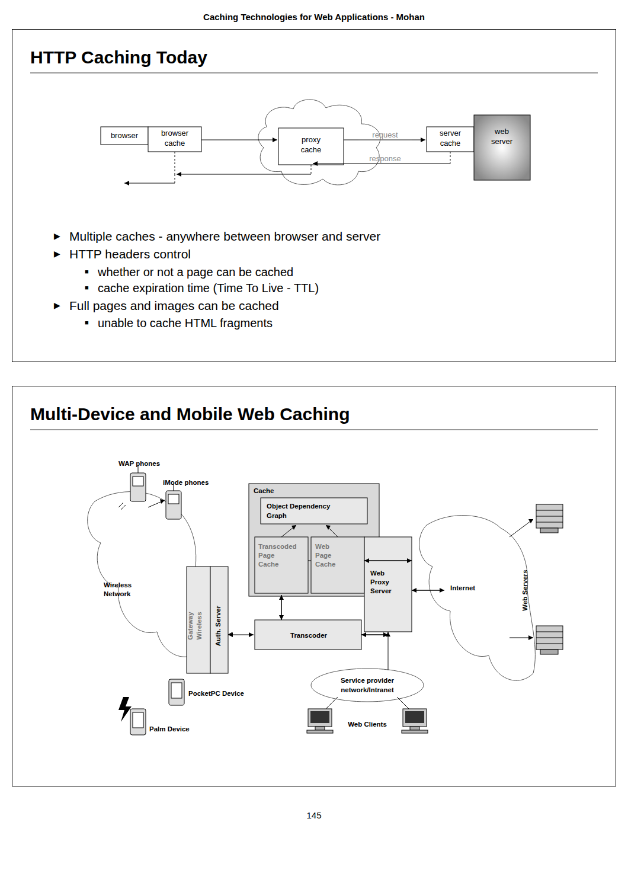Caching Technologies for Web Applications - Mohan
HTTP Caching Today
browser browser cache proxy cache server cache web server request response
Multiple caches - anywhere between browser and server
HTTP headers control
whether or not a page can be cached
cache expiration time (Time To Live - TTL)
Full pages and images can be cached
unable to cache HTML fragments
Multi-Device and Mobile Web Caching
Wireless Network WAP phones iMode phones PocketPC Device Palm Device Wireless Gateway Auth. Server Cache Object Dependency Graph Transcoded Page Cache Web Page Cache Web Proxy Server Transcoder Internet Web Servers Service provider network/Intranet Web Clients
145